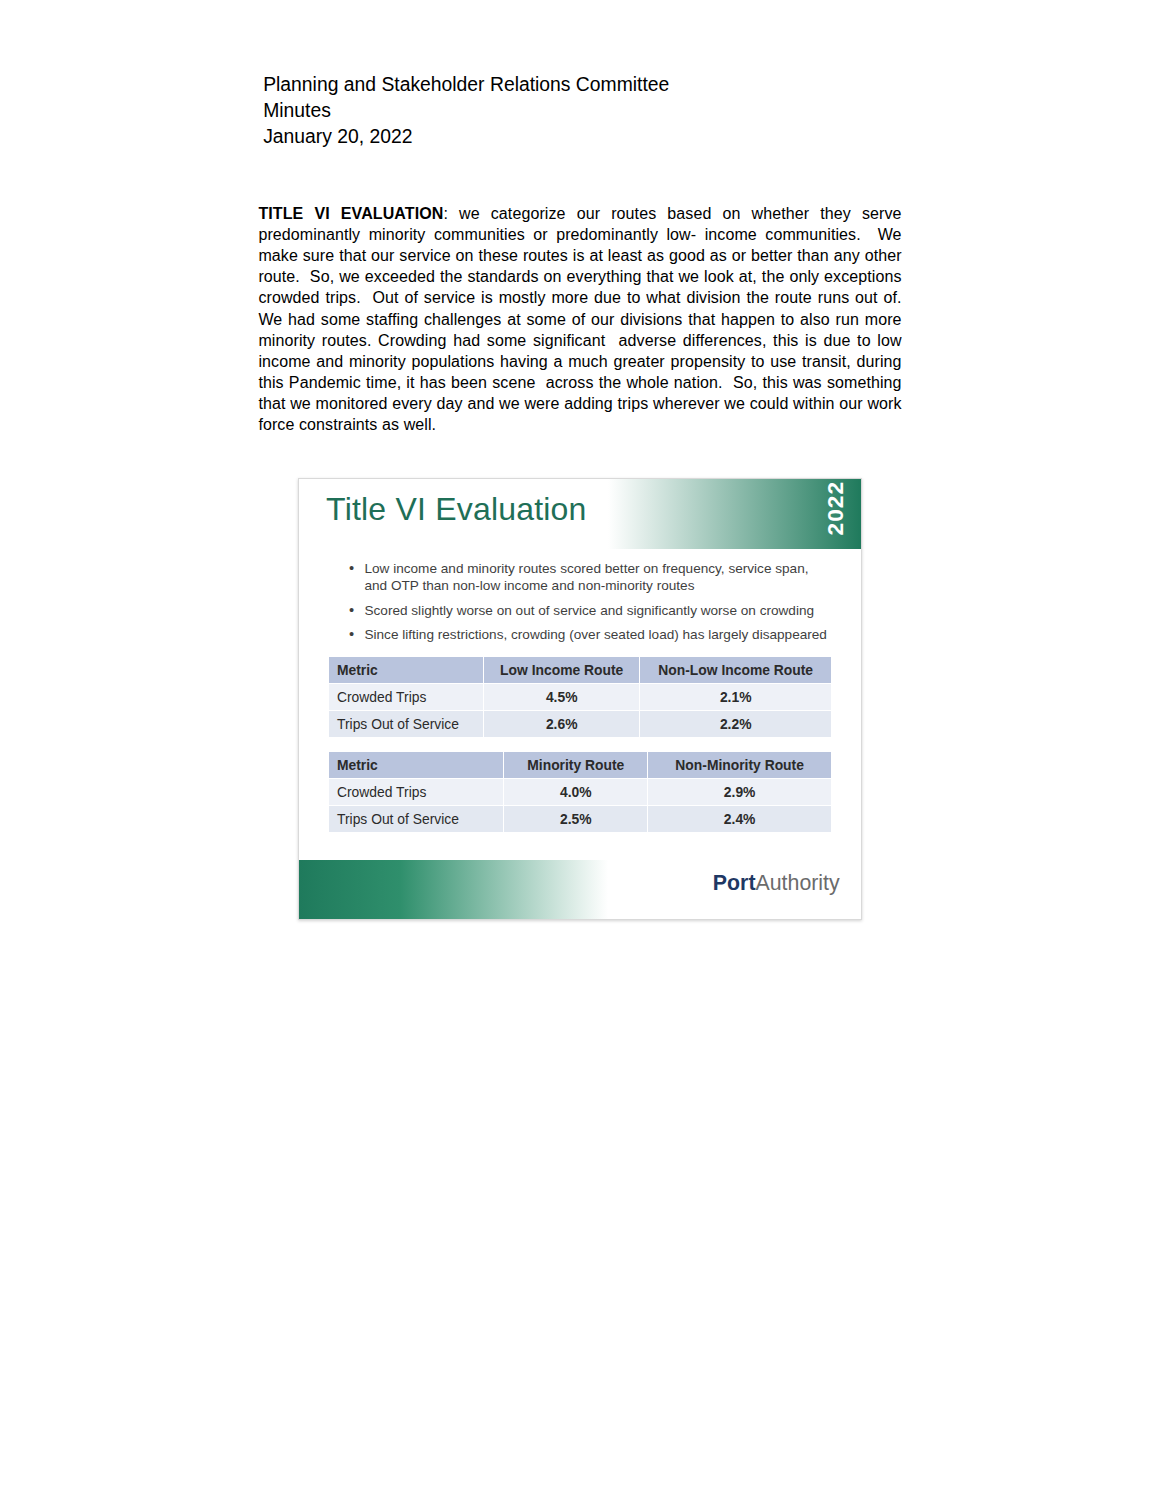Planning and Stakeholder Relations Committee
Minutes
January 20, 2022
TITLE VI EVALUATION: we categorize our routes based on whether they serve predominantly minority communities or predominantly low- income communities. We make sure that our service on these routes is at least as good as or better than any other route. So, we exceeded the standards on everything that we look at, the only exceptions crowded trips. Out of service is mostly more due to what division the route runs out of. We had some staffing challenges at some of our divisions that happen to also run more minority routes. Crowding had some significant adverse differences, this is due to low income and minority populations having a much greater propensity to use transit, during this Pandemic time, it has been scene across the whole nation. So, this was something that we monitored every day and we were adding trips wherever we could within our work force constraints as well.
Title VI Evaluation
2022
Low income and minority routes scored better on frequency, service span, and OTP than non-low income and non-minority routes
Scored slightly worse on out of service and significantly worse on crowding
Since lifting restrictions, crowding (over seated load) has largely disappeared
| Metric | Low Income Route | Non-Low Income Route |
| --- | --- | --- |
| Crowded Trips | 4.5% | 2.1% |
| Trips Out of Service | 2.6% | 2.2% |
| Metric | Minority Route | Non-Minority Route |
| --- | --- | --- |
| Crowded Trips | 4.0% | 2.9% |
| Trips Out of Service | 2.5% | 2.4% |
Port Authority